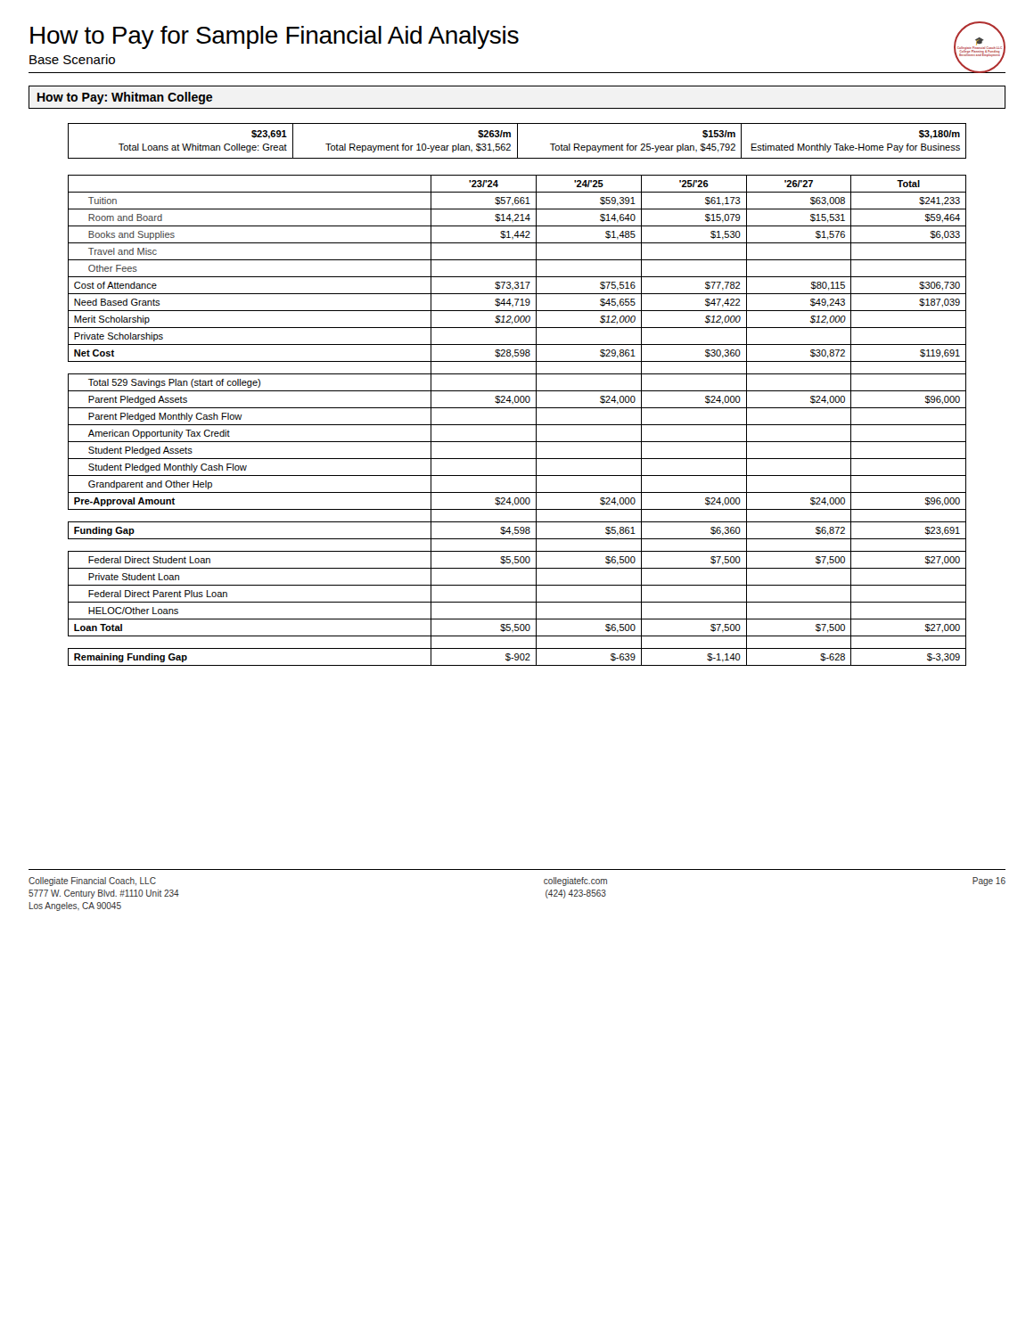How to Pay for Sample Financial Aid Analysis
Base Scenario
🎓 Collegiate Financial Coach LLC
College Planning & Funding
Enrollment and Employment
How to Pay: Whitman College
| $23,691 Total Loans at Whitman College: Great | $263/m Total Repayment for 10-year plan, $31,562 | $153/m Total Repayment for 25-year plan, $45,792 | $3,180/m Estimated Monthly Take-Home Pay for Business |
| | '23/'24 | '24/'25 | '25/'26 | '26/'27 | Total |
| --- | --- | --- | --- | --- | --- |
| Tuition | $57,661 | $59,391 | $61,173 | $63,008 | $241,233 |
| Room and Board | $14,214 | $14,640 | $15,079 | $15,531 | $59,464 |
| Books and Supplies | $1,442 | $1,485 | $1,530 | $1,576 | $6,033 |
| Travel and Misc | | | | | |
| Other Fees | | | | | |
| Cost of Attendance | $73,317 | $75,516 | $77,782 | $80,115 | $306,730 |
| Need Based Grants | $44,719 | $45,655 | $47,422 | $49,243 | $187,039 |
| Merit Scholarship | $12,000 | $12,000 | $12,000 | $12,000 | |
| Private Scholarships | | | | | |
| Net Cost | $28,598 | $29,861 | $30,360 | $30,872 | $119,691 |
| Total 529 Savings Plan (start of college) | | | | | |
| Parent Pledged Assets | $24,000 | $24,000 | $24,000 | $24,000 | $96,000 |
| Parent Pledged Monthly Cash Flow | | | | | |
| American Opportunity Tax Credit | | | | | |
| Student Pledged Assets | | | | | |
| Student Pledged Monthly Cash Flow | | | | | |
| Grandparent and Other Help | | | | | |
| Pre-Approval Amount | $24,000 | $24,000 | $24,000 | $24,000 | $96,000 |
| Funding Gap | $4,598 | $5,861 | $6,360 | $6,872 | $23,691 |
| Federal Direct Student Loan | $5,500 | $6,500 | $7,500 | $7,500 | $27,000 |
| Private Student Loan | | | | | |
| Federal Direct Parent Plus Loan | | | | | |
| HELOC/Other Loans | | | | | |
| Loan Total | $5,500 | $6,500 | $7,500 | $7,500 | $27,000 |
| Remaining Funding Gap | $-902 | $-639 | $-1,140 | $-628 | $-3,309 |
Collegiate Financial Coach, LLC
5777 W. Century Blvd. #1110 Unit 234
Los Angeles, CA 90045
collegiatefc.com
(424) 423-8563
Page 16